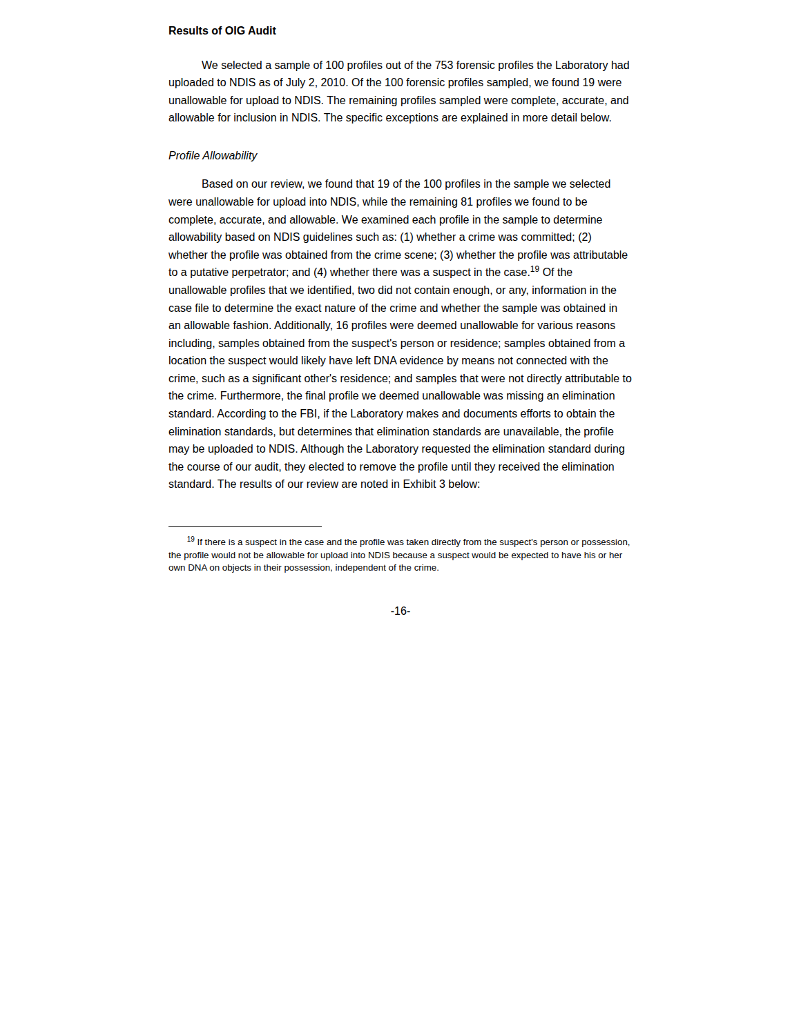Results of OIG Audit
We selected a sample of 100 profiles out of the 753 forensic profiles the Laboratory had uploaded to NDIS as of July 2, 2010. Of the 100 forensic profiles sampled, we found 19 were unallowable for upload to NDIS. The remaining profiles sampled were complete, accurate, and allowable for inclusion in NDIS. The specific exceptions are explained in more detail below.
Profile Allowability
Based on our review, we found that 19 of the 100 profiles in the sample we selected were unallowable for upload into NDIS, while the remaining 81 profiles we found to be complete, accurate, and allowable. We examined each profile in the sample to determine allowability based on NDIS guidelines such as: (1) whether a crime was committed; (2) whether the profile was obtained from the crime scene; (3) whether the profile was attributable to a putative perpetrator; and (4) whether there was a suspect in the case.19 Of the unallowable profiles that we identified, two did not contain enough, or any, information in the case file to determine the exact nature of the crime and whether the sample was obtained in an allowable fashion. Additionally, 16 profiles were deemed unallowable for various reasons including, samples obtained from the suspect's person or residence; samples obtained from a location the suspect would likely have left DNA evidence by means not connected with the crime, such as a significant other's residence; and samples that were not directly attributable to the crime. Furthermore, the final profile we deemed unallowable was missing an elimination standard. According to the FBI, if the Laboratory makes and documents efforts to obtain the elimination standards, but determines that elimination standards are unavailable, the profile may be uploaded to NDIS. Although the Laboratory requested the elimination standard during the course of our audit, they elected to remove the profile until they received the elimination standard. The results of our review are noted in Exhibit 3 below:
19 If there is a suspect in the case and the profile was taken directly from the suspect's person or possession, the profile would not be allowable for upload into NDIS because a suspect would be expected to have his or her own DNA on objects in their possession, independent of the crime.
-16-